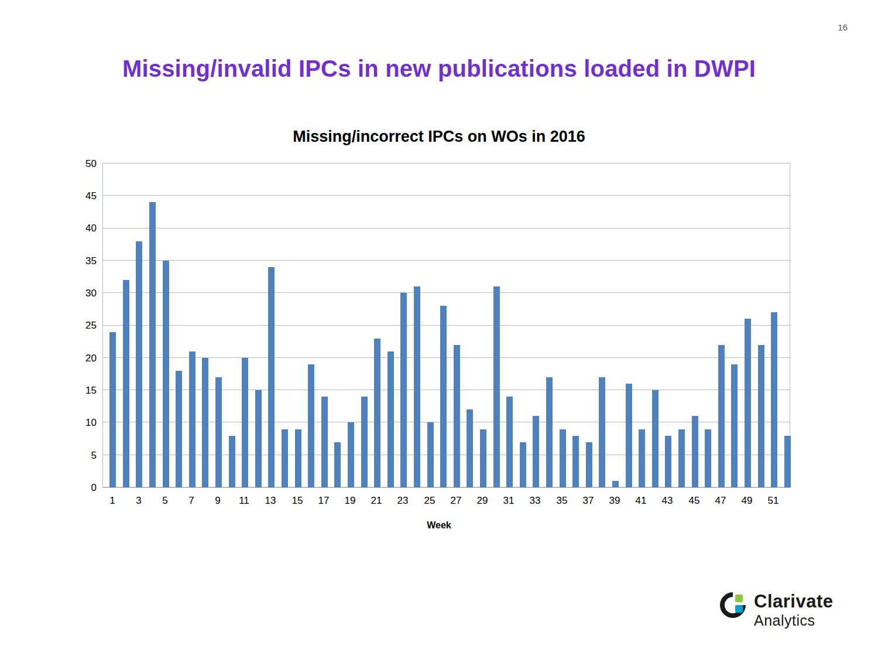16
Missing/invalid IPCs in new publications loaded in DWPI
Missing/incorrect IPCs on WOs in 2016
50
45
40
35
30
25
20
15
10
5
0
1
3
5
7
9
11
13
15
17
19
21
23
25
27
29
31
33
35
37
39
41
43
45
47
49
51
Week
Clarivate
Analytics